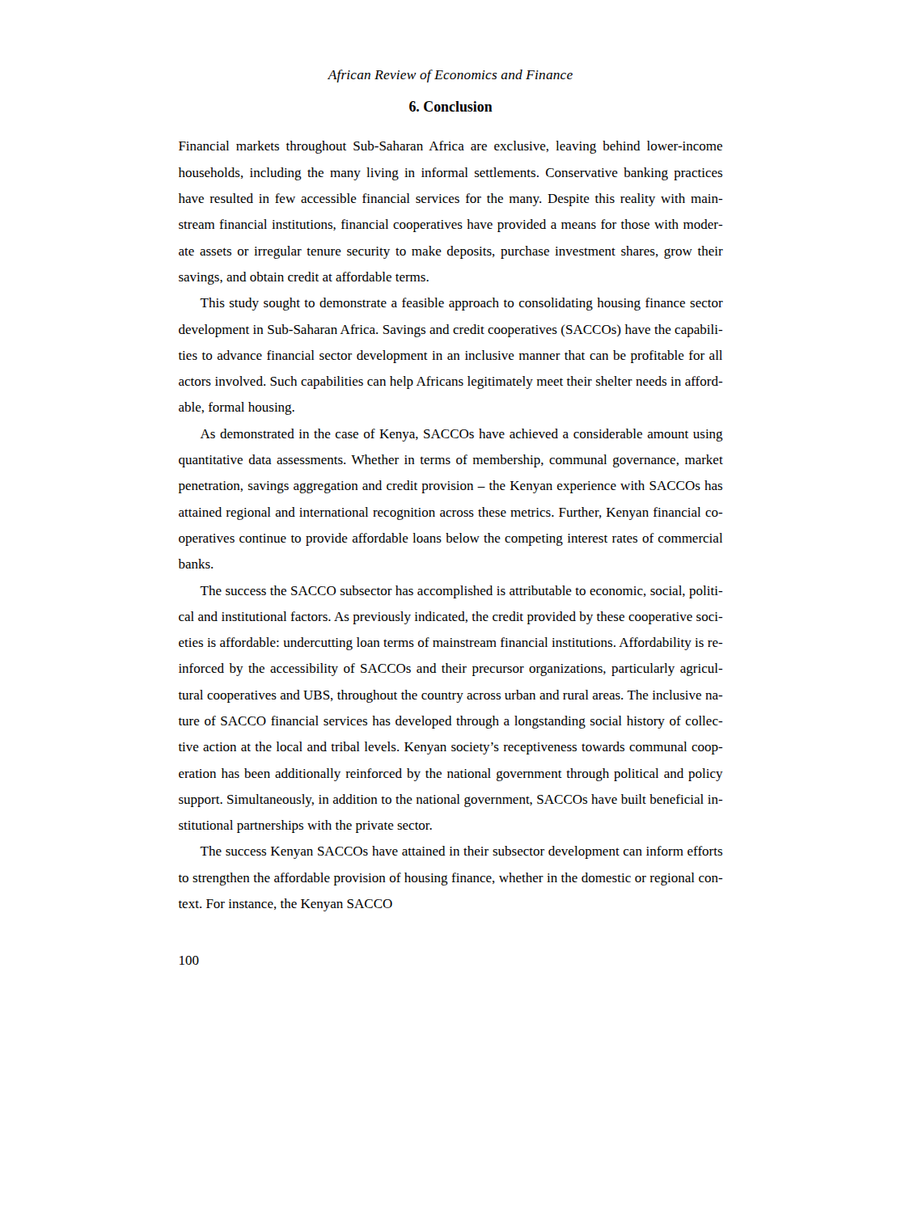African Review of Economics and Finance
6. Conclusion
Financial markets throughout Sub-Saharan Africa are exclusive, leaving behind lower-income households, including the many living in informal settlements. Conservative banking practices have resulted in few accessible financial services for the many. Despite this reality with mainstream financial institutions, financial cooperatives have provided a means for those with moderate assets or irregular tenure security to make deposits, purchase investment shares, grow their savings, and obtain credit at affordable terms.
This study sought to demonstrate a feasible approach to consolidating housing finance sector development in Sub-Saharan Africa. Savings and credit cooperatives (SACCOs) have the capabilities to advance financial sector development in an inclusive manner that can be profitable for all actors involved. Such capabilities can help Africans legitimately meet their shelter needs in affordable, formal housing.
As demonstrated in the case of Kenya, SACCOs have achieved a considerable amount using quantitative data assessments. Whether in terms of membership, communal governance, market penetration, savings aggregation and credit provision – the Kenyan experience with SACCOs has attained regional and international recognition across these metrics. Further, Kenyan financial cooperatives continue to provide affordable loans below the competing interest rates of commercial banks.
The success the SACCO subsector has accomplished is attributable to economic, social, political and institutional factors. As previously indicated, the credit provided by these cooperative societies is affordable: undercutting loan terms of mainstream financial institutions. Affordability is reinforced by the accessibility of SACCOs and their precursor organizations, particularly agricultural cooperatives and UBS, throughout the country across urban and rural areas. The inclusive nature of SACCO financial services has developed through a longstanding social history of collective action at the local and tribal levels. Kenyan society’s receptiveness towards communal cooperation has been additionally reinforced by the national government through political and policy support. Simultaneously, in addition to the national government, SACCOs have built beneficial institutional partnerships with the private sector.
The success Kenyan SACCOs have attained in their subsector development can inform efforts to strengthen the affordable provision of housing finance, whether in the domestic or regional context. For instance, the Kenyan SACCO
100